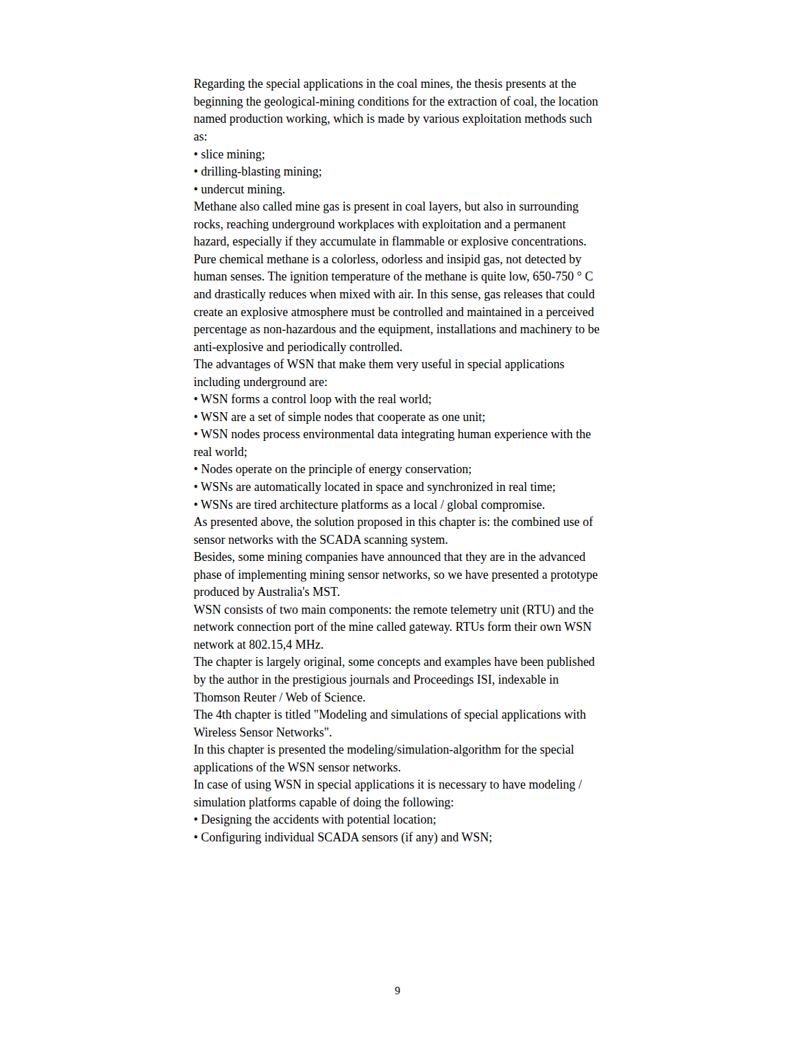Regarding the special applications in the coal mines, the thesis presents at the beginning the geological-mining conditions for the extraction of coal, the location named production working, which is made by various exploitation methods such as:
• slice mining;
• drilling-blasting mining;
• undercut mining.
Methane also called mine gas is present in coal layers, but also in surrounding rocks, reaching underground workplaces with exploitation and a permanent hazard, especially if they accumulate in flammable or explosive concentrations.
Pure chemical methane is a colorless, odorless and insipid gas, not detected by human senses. The ignition temperature of the methane is quite low, 650-750 ° C and drastically reduces when mixed with air. In this sense, gas releases that could create an explosive atmosphere must be controlled and maintained in a perceived percentage as non-hazardous and the equipment, installations and machinery to be anti-explosive and periodically controlled.
The advantages of WSN that make them very useful in special applications including underground are:
• WSN forms a control loop with the real world;
• WSN are a set of simple nodes that cooperate as one unit;
• WSN nodes process environmental data integrating human experience with the real world;
• Nodes operate on the principle of energy conservation;
• WSNs are automatically located in space and synchronized in real time;
• WSNs are tired architecture platforms as a local / global compromise.
As presented above, the solution proposed in this chapter is: the combined use of sensor networks with the SCADA scanning system.
Besides, some mining companies have announced that they are in the advanced phase of implementing mining sensor networks, so we have presented a prototype produced by Australia's MST.
WSN consists of two main components: the remote telemetry unit (RTU) and the network connection port of the mine called gateway. RTUs form their own WSN network at 802.15,4 MHz.
The chapter is largely original, some concepts and examples have been published by the author in the prestigious journals and Proceedings ISI, indexable in Thomson Reuter / Web of Science.
The 4th chapter is titled "Modeling and simulations of special applications with Wireless Sensor Networks".
In this chapter is presented the modeling/simulation-algorithm for the special applications of the WSN sensor networks.
In case of using WSN in special applications it is necessary to have modeling / simulation platforms capable of doing the following:
• Designing the accidents with potential location;
• Configuring individual SCADA sensors (if any) and WSN;
9